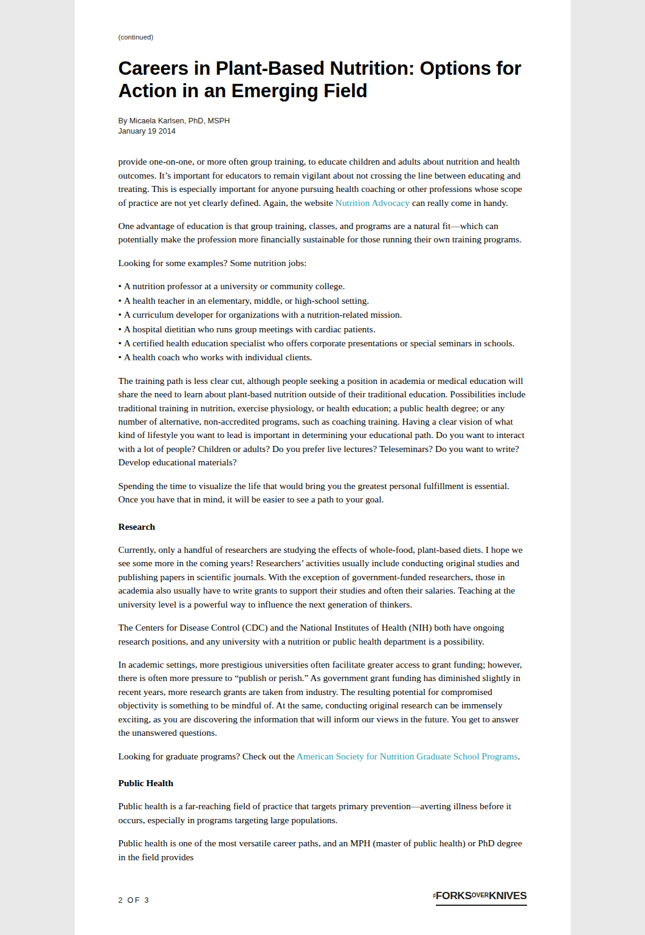(continued)
Careers in Plant-Based Nutrition: Options for Action in an Emerging Field
By Micaela Karlsen, PhD, MSPH
January 19 2014
provide one-on-one, or more often group training, to educate children and adults about nutrition and health outcomes. It’s important for educators to remain vigilant about not crossing the line between educating and treating. This is especially important for anyone pursuing health coaching or other professions whose scope of practice are not yet clearly defined. Again, the website Nutrition Advocacy can really come in handy.
One advantage of education is that group training, classes, and programs are a natural fit—which can potentially make the profession more financially sustainable for those running their own training programs.
Looking for some examples? Some nutrition jobs:
A nutrition professor at a university or community college.
A health teacher in an elementary, middle, or high-school setting.
A curriculum developer for organizations with a nutrition-related mission.
A hospital dietitian who runs group meetings with cardiac patients.
A certified health education specialist who offers corporate presentations or special seminars in schools.
A health coach who works with individual clients.
The training path is less clear cut, although people seeking a position in academia or medical education will share the need to learn about plant-based nutrition outside of their traditional education. Possibilities include traditional training in nutrition, exercise physiology, or health education; a public health degree; or any number of alternative, non-accredited programs, such as coaching training. Having a clear vision of what kind of lifestyle you want to lead is important in determining your educational path. Do you want to interact with a lot of people? Children or adults? Do you prefer live lectures? Teleseminars? Do you want to write? Develop educational materials?
Spending the time to visualize the life that would bring you the greatest personal fulfillment is essential. Once you have that in mind, it will be easier to see a path to your goal.
Research
Currently, only a handful of researchers are studying the effects of whole-food, plant-based diets. I hope we see some more in the coming years! Researchers’ activities usually include conducting original studies and publishing papers in scientific journals. With the exception of government-funded researchers, those in academia also usually have to write grants to support their studies and often their salaries. Teaching at the university level is a powerful way to influence the next generation of thinkers.
The Centers for Disease Control (CDC) and the National Institutes of Health (NIH) both have ongoing research positions, and any university with a nutrition or public health department is a possibility.
In academic settings, more prestigious universities often facilitate greater access to grant funding; however, there is often more pressure to “publish or perish.” As government grant funding has diminished slightly in recent years, more research grants are taken from industry. The resulting potential for compromised objectivity is something to be mindful of. At the same, conducting original research can be immensely exciting, as you are discovering the information that will inform our views in the future. You get to answer the unanswered questions.
Looking for graduate programs? Check out the American Society for Nutrition Graduate School Programs.
Public Health
Public health is a far-reaching field of practice that targets primary prevention—averting illness before it occurs, especially in programs targeting large populations.
Public health is one of the most versatile career paths, and an MPH (master of public health) or PhD degree in the field provides
2 OF 3
♯FORKSOVERKNIVES